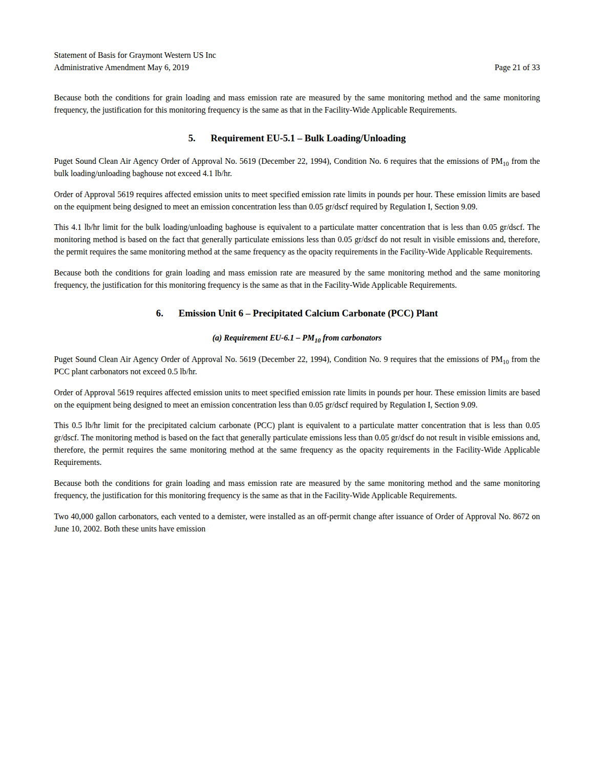Statement of Basis for Graymont Western US Inc
Administrative Amendment May 6, 2019 Page 21 of 33
Because both the conditions for grain loading and mass emission rate are measured by the same monitoring method and the same monitoring frequency, the justification for this monitoring frequency is the same as that in the Facility-Wide Applicable Requirements.
5. Requirement EU-5.1 – Bulk Loading/Unloading
Puget Sound Clean Air Agency Order of Approval No. 5619 (December 22, 1994), Condition No. 6 requires that the emissions of PM10 from the bulk loading/unloading baghouse not exceed 4.1 lb/hr.
Order of Approval 5619 requires affected emission units to meet specified emission rate limits in pounds per hour. These emission limits are based on the equipment being designed to meet an emission concentration less than 0.05 gr/dscf required by Regulation I, Section 9.09.
This 4.1 lb/hr limit for the bulk loading/unloading baghouse is equivalent to a particulate matter concentration that is less than 0.05 gr/dscf. The monitoring method is based on the fact that generally particulate emissions less than 0.05 gr/dscf do not result in visible emissions and, therefore, the permit requires the same monitoring method at the same frequency as the opacity requirements in the Facility-Wide Applicable Requirements.
Because both the conditions for grain loading and mass emission rate are measured by the same monitoring method and the same monitoring frequency, the justification for this monitoring frequency is the same as that in the Facility-Wide Applicable Requirements.
6. Emission Unit 6 – Precipitated Calcium Carbonate (PCC) Plant
(a) Requirement EU-6.1 – PM10 from carbonators
Puget Sound Clean Air Agency Order of Approval No. 5619 (December 22, 1994), Condition No. 9 requires that the emissions of PM10 from the PCC plant carbonators not exceed 0.5 lb/hr.
Order of Approval 5619 requires affected emission units to meet specified emission rate limits in pounds per hour. These emission limits are based on the equipment being designed to meet an emission concentration less than 0.05 gr/dscf required by Regulation I, Section 9.09.
This 0.5 lb/hr limit for the precipitated calcium carbonate (PCC) plant is equivalent to a particulate matter concentration that is less than 0.05 gr/dscf. The monitoring method is based on the fact that generally particulate emissions less than 0.05 gr/dscf do not result in visible emissions and, therefore, the permit requires the same monitoring method at the same frequency as the opacity requirements in the Facility-Wide Applicable Requirements.
Because both the conditions for grain loading and mass emission rate are measured by the same monitoring method and the same monitoring frequency, the justification for this monitoring frequency is the same as that in the Facility-Wide Applicable Requirements.
Two 40,000 gallon carbonators, each vented to a demister, were installed as an off-permit change after issuance of Order of Approval No. 8672 on June 10, 2002. Both these units have emission